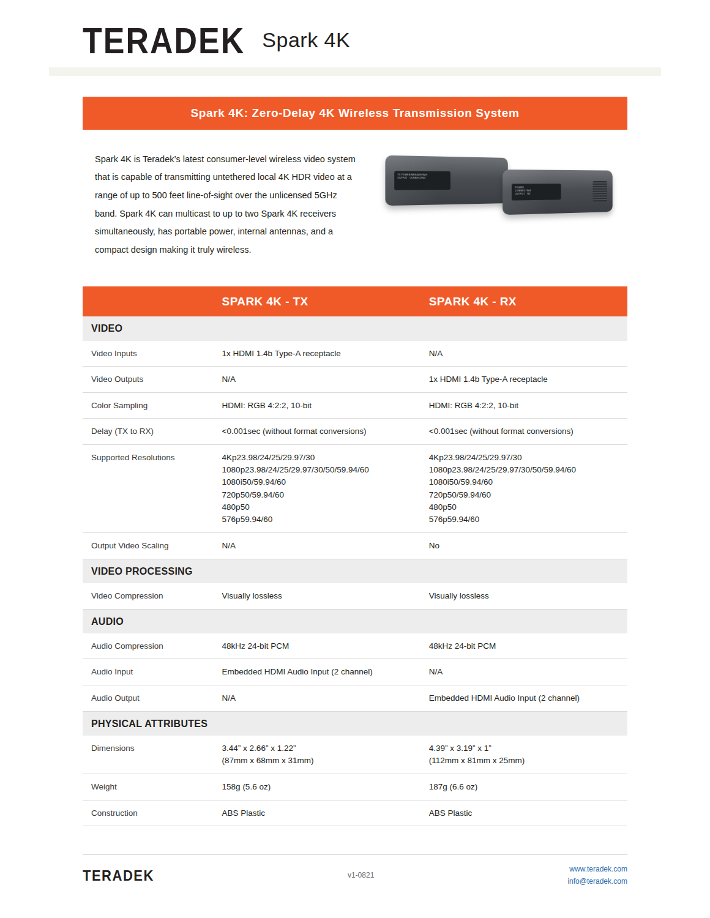TERADEK
Spark 4K
Spark 4K: Zero-Delay 4K Wireless Transmission System
Spark 4K is Teradek’s latest consumer-level wireless video system that is capable of transmitting untethered local 4K HDR video at a range of up to 500 feet line-of-sight over the unlicensed 5GHz band. Spark 4K can multicast to up to two Spark 4K receivers simultaneously, has portable power, internal antennas, and a compact design making it truly wireless.
TX POWER/RESUME/PAIR
OUTPUT CONNECTING
POWER
CONNECTING
OUTPUT RX
| | SPARK 4K - TX | SPARK 4K - RX |
| --- | --- | --- |
| VIDEO |
| Video Inputs | 1x HDMI 1.4b Type-A receptacle | N/A |
| Video Outputs | N/A | 1x HDMI 1.4b Type-A receptacle |
| Color Sampling | HDMI: RGB 4:2:2, 10-bit | HDMI: RGB 4:2:2, 10-bit |
| Delay (TX to RX) | <0.001sec (without format conversions) | <0.001sec (without format conversions) |
| Supported Resolutions | 4Kp23.98/24/25/29.97/30 1080p23.98/24/25/29.97/30/50/59.94/60 1080i50/59.94/60 720p50/59.94/60 480p50 576p59.94/60 | 4Kp23.98/24/25/29.97/30 1080p23.98/24/25/29.97/30/50/59.94/60 1080i50/59.94/60 720p50/59.94/60 480p50 576p59.94/60 |
| Output Video Scaling | N/A | No |
| VIDEO PROCESSING |
| Video Compression | Visually lossless | Visually lossless |
| AUDIO |
| Audio Compression | 48kHz 24-bit PCM | 48kHz 24-bit PCM |
| Audio Input | Embedded HDMI Audio Input (2 channel) | N/A |
| Audio Output | N/A | Embedded HDMI Audio Input (2 channel) |
| PHYSICAL ATTRIBUTES |
| Dimensions | 3.44” x 2.66” x 1.22” (87mm x 68mm x 31mm) | 4.39” x 3.19” x 1” (112mm x 81mm x 25mm) |
| Weight | 158g (5.6 oz) | 187g (6.6 oz) |
| Construction | ABS Plastic | ABS Plastic |
TERADEK
v1-0821
www.teradek.com
info@teradek.com